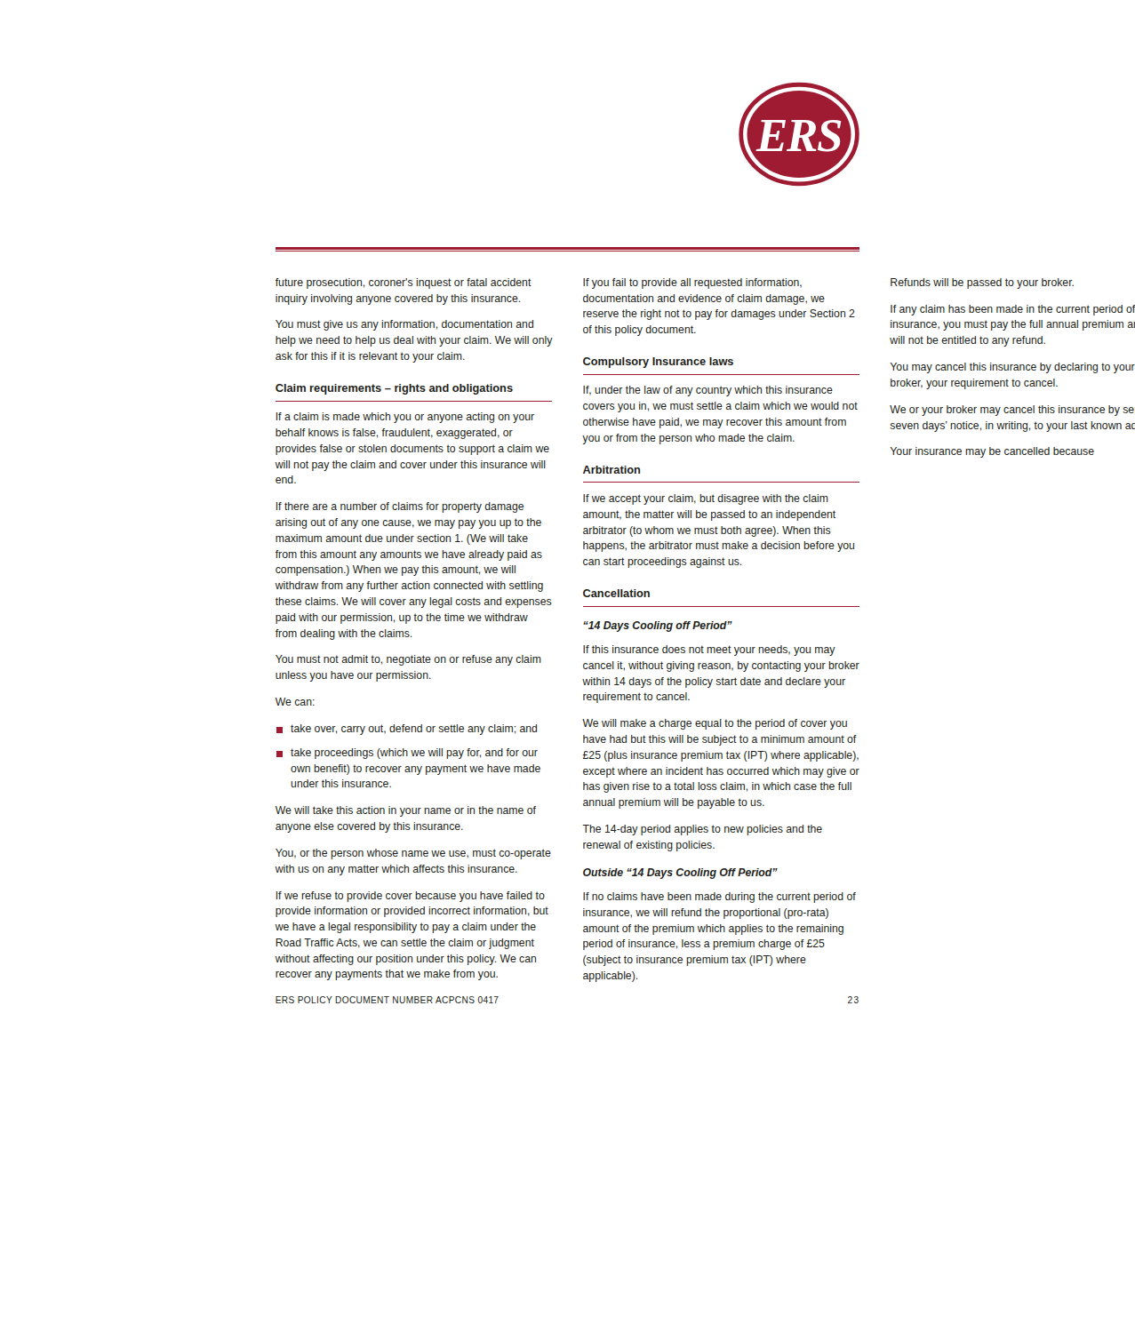ERS
future prosecution, coroner's inquest or fatal accident inquiry involving anyone covered by this insurance.
You must give us any information, documentation and help we need to help us deal with your claim. We will only ask for this if it is relevant to your claim.
Claim requirements – rights and obligations
If a claim is made which you or anyone acting on your behalf knows is false, fraudulent, exaggerated, or provides false or stolen documents to support a claim we will not pay the claim and cover under this insurance will end.
If there are a number of claims for property damage arising out of any one cause, we may pay you up to the maximum amount due under section 1. (We will take from this amount any amounts we have already paid as compensation.) When we pay this amount, we will withdraw from any further action connected with settling these claims. We will cover any legal costs and expenses paid with our permission, up to the time we withdraw from dealing with the claims.
You must not admit to, negotiate on or refuse any claim unless you have our permission.
We can:
take over, carry out, defend or settle any claim; and
take proceedings (which we will pay for, and for our own benefit) to recover any payment we have made under this insurance.
We will take this action in your name or in the name of anyone else covered by this insurance.
You, or the person whose name we use, must co-operate with us on any matter which affects this insurance.
If we refuse to provide cover because you have failed to provide information or provided incorrect information, but we have a legal responsibility to pay a claim under the Road Traffic Acts, we can settle the claim or judgment without affecting our position under this policy. We can recover any payments that we make from you.
If you fail to provide all requested information, documentation and evidence of claim damage, we reserve the right not to pay for damages under Section 2 of this policy document.
Compulsory Insurance laws
If, under the law of any country which this insurance covers you in, we must settle a claim which we would not otherwise have paid, we may recover this amount from you or from the person who made the claim.
Arbitration
If we accept your claim, but disagree with the claim amount, the matter will be passed to an independent arbitrator (to whom we must both agree). When this happens, the arbitrator must make a decision before you can start proceedings against us.
Cancellation
“14 Days Cooling off Period”
If this insurance does not meet your needs, you may cancel it, without giving reason, by contacting your broker within 14 days of the policy start date and declare your requirement to cancel.
We will make a charge equal to the period of cover you have had but this will be subject to a minimum amount of £25 (plus insurance premium tax (IPT) where applicable), except where an incident has occurred which may give or has given rise to a total loss claim, in which case the full annual premium will be payable to us.
The 14-day period applies to new policies and the renewal of existing policies.
Outside “14 Days Cooling Off Period”
If no claims have been made during the current period of insurance, we will refund the proportional (pro-rata) amount of the premium which applies to the remaining period of insurance, less a premium charge of £25 (subject to insurance premium tax (IPT) where applicable).
Refunds will be passed to your broker.
If any claim has been made in the current period of insurance, you must pay the full annual premium and you will not be entitled to any refund.
You may cancel this insurance by declaring to your broker, your requirement to cancel.
We or your broker may cancel this insurance by sending seven days’ notice, in writing, to your last known address.
Your insurance may be cancelled because
ERS POLICY DOCUMENT NUMBER ACPCNS 0417 23